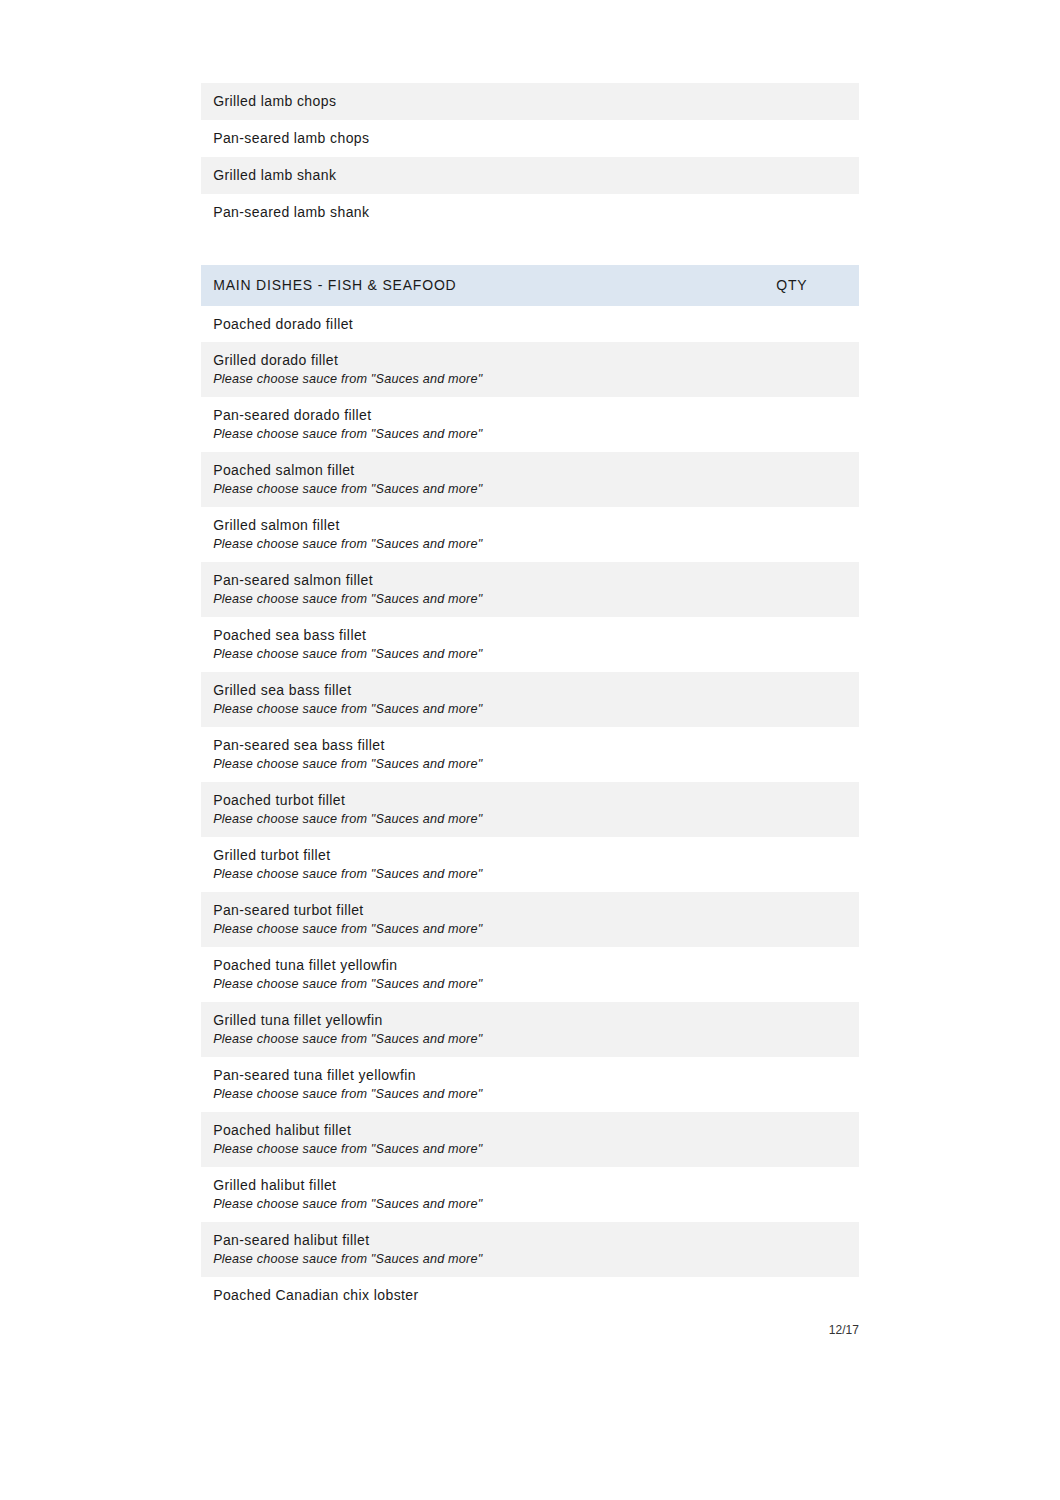| Grilled lamb chops | |
| Pan-seared lamb chops | |
| Grilled lamb shank | |
| Pan-seared lamb shank | |
| MAIN DISHES - FISH & SEAFOOD | QTY |
| Poached dorado fillet | |
| Grilled dorado fillet Please choose sauce from "Sauces and more" | |
| Pan-seared dorado fillet Please choose sauce from "Sauces and more" | |
| Poached salmon fillet Please choose sauce from "Sauces and more" | |
| Grilled salmon fillet Please choose sauce from "Sauces and more" | |
| Pan-seared salmon fillet Please choose sauce from "Sauces and more" | |
| Poached sea bass fillet Please choose sauce from "Sauces and more" | |
| Grilled sea bass fillet Please choose sauce from "Sauces and more" | |
| Pan-seared sea bass fillet Please choose sauce from "Sauces and more" | |
| Poached turbot fillet Please choose sauce from "Sauces and more" | |
| Grilled turbot fillet Please choose sauce from "Sauces and more" | |
| Pan-seared turbot fillet Please choose sauce from "Sauces and more" | |
| Poached tuna fillet yellowfin Please choose sauce from "Sauces and more" | |
| Grilled tuna fillet yellowfin Please choose sauce from "Sauces and more" | |
| Pan-seared tuna fillet yellowfin Please choose sauce from "Sauces and more" | |
| Poached halibut fillet Please choose sauce from "Sauces and more" | |
| Grilled halibut fillet Please choose sauce from "Sauces and more" | |
| Pan-seared halibut fillet Please choose sauce from "Sauces and more" | |
| Poached Canadian chix lobster | |
12/17